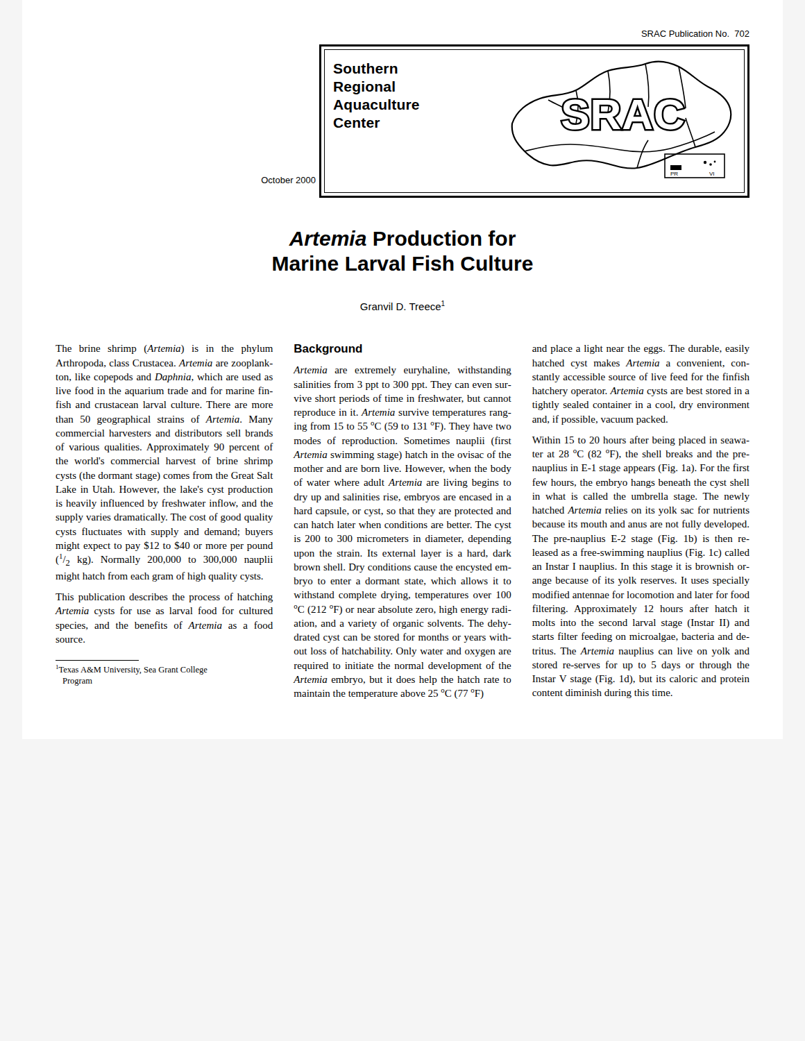SRAC Publication No. 702
Southern
Regional
Aquaculture
Center
SRAC PR VI
October 2000
Artemia Production for
Marine Larval Fish Culture
Granvil D. Treece1
The brine shrimp (Artemia) is in the phylum Arthropoda, class Crustacea. Artemia are zooplankton, like copepods and Daphnia, which are used as live food in the aquarium trade and for marine finfish and crustacean larval culture. There are more than 50 geographical strains of Artemia. Many commercial harvesters and distributors sell brands of various qualities. Approximately 90 percent of the world's commercial harvest of brine shrimp cysts (the dormant stage) comes from the Great Salt Lake in Utah. However, the lake's cyst production is heavily influenced by freshwater inflow, and the supply varies dramatically. The cost of good quality cysts fluctuates with supply and demand; buyers might expect to pay $12 to $40 or more per pound (1/2 kg). Normally 200,000 to 300,000 nauplii might hatch from each gram of high quality cysts.
This publication describes the process of hatching Artemia cysts for use as larval food for cultured species, and the benefits of Artemia as a food source.
1Texas A&M University, Sea Grant College
Program
Background
Artemia are extremely euryhaline, withstanding salinities from 3 ppt to 300 ppt. They can even survive short periods of time in freshwater, but cannot reproduce in it. Artemia survive temperatures ranging from 15 to 55 oC (59 to 131 oF). They have two modes of reproduction. Sometimes nauplii (first Artemia swimming stage) hatch in the ovisac of the mother and are born live. However, when the body of water where adult Artemia are living begins to dry up and salinities rise, embryos are encased in a hard capsule, or cyst, so that they are protected and can hatch later when conditions are better. The cyst is 200 to 300 micrometers in diameter, depending upon the strain. Its external layer is a hard, dark brown shell. Dry conditions cause the encysted embryo to enter a dormant state, which allows it to withstand complete drying, temperatures over 100 oC (212 oF) or near absolute zero, high energy radiation, and a variety of organic solvents. The dehydrated cyst can be stored for months or years without loss of hatchability. Only water and oxygen are required to initiate the normal development of the Artemia embryo, but it does help the hatch rate to maintain the temperature above 25 oC (77 oF)
and place a light near the eggs. The durable, easily hatched cyst makes Artemia a convenient, constantly accessible source of live feed for the finfish hatchery operator. Artemia cysts are best stored in a tightly sealed container in a cool, dry environment and, if possible, vacuum packed.
Within 15 to 20 hours after being placed in seawater at 28 oC (82 oF), the shell breaks and the pre-nauplius in E-1 stage appears (Fig. 1a). For the first few hours, the embryo hangs beneath the cyst shell in what is called the umbrella stage. The newly hatched Artemia relies on its yolk sac for nutrients because its mouth and anus are not fully developed. The pre-nauplius E-2 stage (Fig. 1b) is then released as a free-swimming nauplius (Fig. 1c) called an Instar I nauplius. In this stage it is brownish orange because of its yolk reserves. It uses specially modified antennae for locomotion and later for food filtering. Approximately 12 hours after hatch it molts into the second larval stage (Instar II) and starts filter feeding on microalgae, bacteria and detritus. The Artemia nauplius can live on yolk and stored re-serves for up to 5 days or through the Instar V stage (Fig. 1d), but its caloric and protein content diminish during this time.